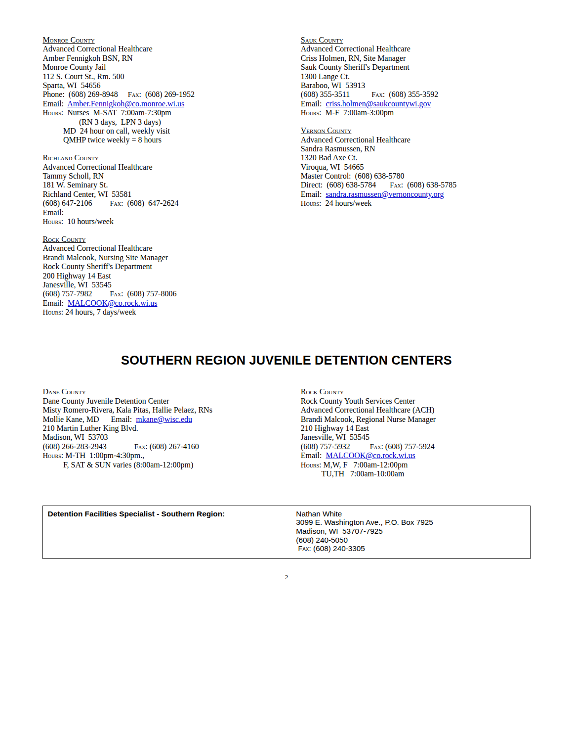Monroe County
Advanced Correctional Healthcare
Amber Fennigkoh BSN, RN
Monroe County Jail
112 S. Court St., Rm. 500
Sparta, WI 54656
Phone: (608) 269-8948 Fax: (608) 269-1952
Email: Amber.Fennigkoh@co.monroe.wi.us
Hours: Nurses M-SAT 7:00am-7:30pm
(RN 3 days, LPN 3 days)
MD 24 hour on call, weekly visit
QMHP twice weekly = 8 hours
Richland County
Advanced Correctional Healthcare
Tammy Scholl, RN
181 W. Seminary St.
Richland Center, WI 53581
(608) 647-2106 Fax: (608) 647-2624
Email:
Hours: 10 hours/week
Rock County
Advanced Correctional Healthcare
Brandi Malcook, Nursing Site Manager
Rock County Sheriff's Department
200 Highway 14 East
Janesville, WI 53545
(608) 757-7982 Fax: (608) 757-8006
Email: MALCOOK@co.rock.wi.us
Hours: 24 hours, 7 days/week
Sauk County
Advanced Correctional Healthcare
Criss Holmen, RN, Site Manager
Sauk County Sheriff's Department
1300 Lange Ct.
Baraboo, WI 53913
(608) 355-3511 Fax: (608) 355-3592
Email: criss.holmen@saukcountywi.gov
Hours: M-F 7:00am-3:00pm
Vernon County
Advanced Correctional Healthcare
Sandra Rasmussen, RN
1320 Bad Axe Ct.
Viroqua, WI 54665
Master Control: (608) 638-5780
Direct: (608) 638-5784 Fax: (608) 638-5785
Email: sandra.rasmussen@vernoncounty.org
Hours: 24 hours/week
SOUTHERN REGION JUVENILE DETENTION CENTERS
Dane County
Dane County Juvenile Detention Center
Misty Romero-Rivera, Kala Pitas, Hallie Pelaez, RNs
Mollie Kane, MD Email: mkane@wisc.edu
210 Martin Luther King Blvd.
Madison, WI 53703
(608) 266-283-2943 Fax: (608) 267-4160
Hours: M-TH 1:00pm-4:30pm.,
F, SAT & SUN varies (8:00am-12:00pm)
Rock County
Rock County Youth Services Center
Advanced Correctional Healthcare (ACH)
Brandi Malcook, Regional Nurse Manager
210 Highway 14 East
Janesville, WI 53545
(608) 757-5932 Fax: (608) 757-5924
Email: MALCOOK@co.rock.wi.us
Hours: M,W, F 7:00am-12:00pm
TU,TH 7:00am-10:00am
Detention Facilities Specialist - Southern Region:
Nathan White
3099 E. Washington Ave., P.O. Box 7925
Madison, WI 53707-7925
(608) 240-5050
Fax: (608) 240-3305
2